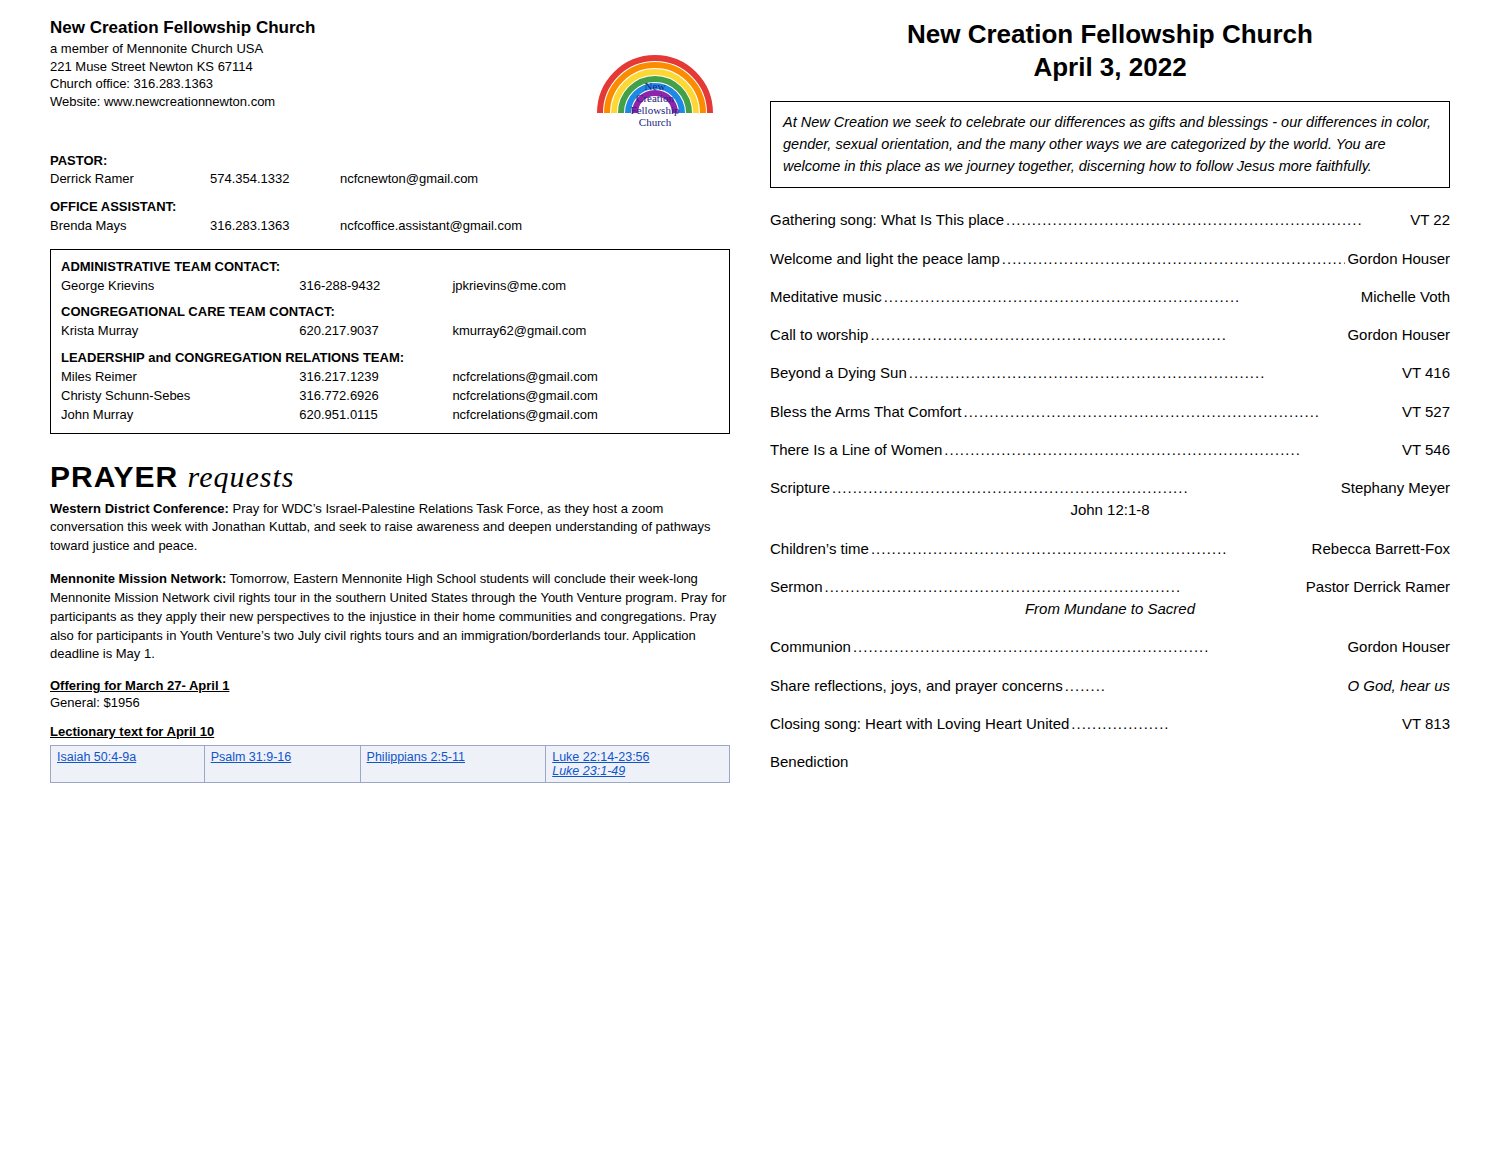New Creation Fellowship Church
a member of Mennonite Church USA
221 Muse Street Newton KS 67114
Church office: 316.283.1363
Website: www.newcreationnewton.com
New Creation Fellowship Church
PASTOR:
Derrick Ramer 574.354.1332 ncfcnewton@gmail.com
OFFICE ASSISTANT:
Brenda Mays 316.283.1363 ncfcoffice.assistant@gmail.com
| ADMINISTRATIVE TEAM CONTACT: |
| George Krievins | 316-288-9432 | jpkrievins@me.com |
| CONGREGATIONAL CARE TEAM CONTACT: |
| Krista Murray | 620.217.9037 | kmurray62@gmail.com |
| LEADERSHIP and CONGREGATION RELATIONS TEAM: |
| Miles Reimer | 316.217.1239 | ncfcrelations@gmail.com |
| Christy Schunn-Sebes | 316.772.6926 | ncfcrelations@gmail.com |
| John Murray | 620.951.0115 | ncfcrelations@gmail.com |
PRAYER requests
Western District Conference: Pray for WDC’s Israel-Palestine Relations Task Force, as they host a zoom conversation this week with Jonathan Kuttab, and seek to raise awareness and deepen understanding of pathways toward justice and peace.
Mennonite Mission Network: Tomorrow, Eastern Mennonite High School students will conclude their week-long Mennonite Mission Network civil rights tour in the southern United States through the Youth Venture program. Pray for participants as they apply their new perspectives to the injustice in their home communities and congregations. Pray also for participants in Youth Venture’s two July civil rights tours and an immigration/borderlands tour. Application deadline is May 1.
Offering for March 27- April 1
General: $1956
Lectionary text for April 10
| Isaiah 50:4-9a | Psalm 31:9-16 | Philippians 2:5-11 | Luke 22:14-23:56 Luke 23:1-49 |
New Creation Fellowship Church
April 3, 2022
At New Creation we seek to celebrate our differences as gifts and blessings - our differences in color, gender, sexual orientation, and the many other ways we are categorized by the world. You are welcome in this place as we journey together, discerning how to follow Jesus more faithfully.
Gathering song: What Is This place ..................................................................... VT 22
Welcome and light the peace lamp ..................................................................... Gordon Houser
Meditative music ..................................................................... Michelle Voth
Call to worship ..................................................................... Gordon Houser
Beyond a Dying Sun ..................................................................... VT 416
Bless the Arms That Comfort ..................................................................... VT 527
There Is a Line of Women ..................................................................... VT 546
Scripture ..................................................................... Stephany Meyer John 12:1-8
Children’s time ..................................................................... Rebecca Barrett-Fox
Sermon ..................................................................... Pastor Derrick Ramer From Mundane to Sacred
Communion ..................................................................... Gordon Houser
Share reflections, joys, and prayer concerns ........ O God, hear us
Closing song: Heart with Loving Heart United ................... VT 813
Benediction